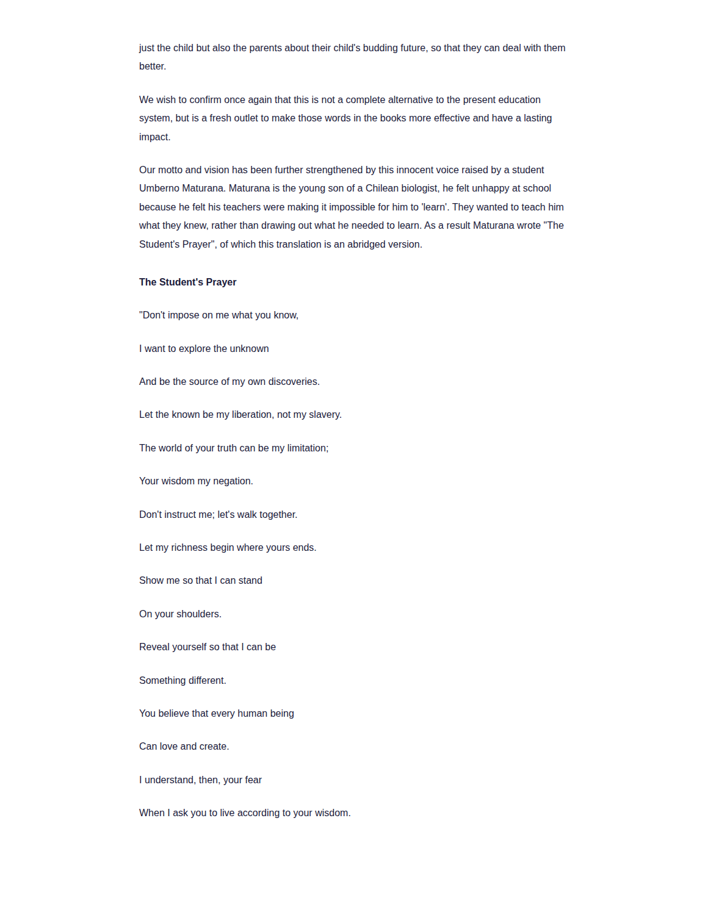just the child but also the parents about their child's budding future, so that they can deal with them better.
We wish to confirm once again that this is not a complete alternative to the present education system, but is a fresh outlet to make those words in the books more effective and have a lasting impact.
Our motto and vision has been further strengthened by this innocent voice raised by a student Umberno Maturana. Maturana is the young son of a Chilean biologist, he felt unhappy at school because he felt his teachers were making it impossible for him to 'learn'. They wanted to teach him what they knew, rather than drawing out what he needed to learn. As a result Maturana wrote "The Student's Prayer", of which this translation is an abridged version.
The Student's Prayer
"Don't impose on me what you know,
I want to explore the unknown
And be the source of my own discoveries.
Let the known be my liberation, not my slavery.
The world of your truth can be my limitation;
Your wisdom my negation.
Don't instruct me; let's walk together.
Let my richness begin where yours ends.
Show me so that I can stand
On your shoulders.
Reveal yourself so that I can be
Something different.
You believe that every human being
Can love and create.
I understand, then, your fear
When I ask you to live according to your wisdom.